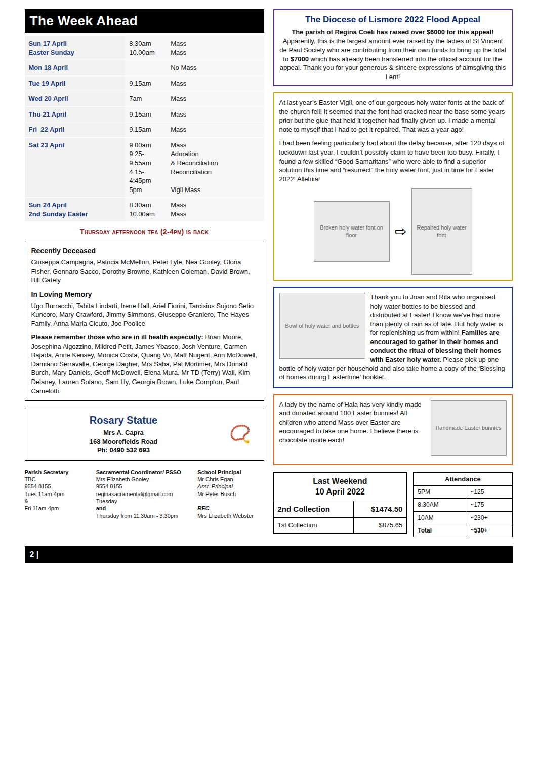The Week Ahead
| Sun 17 April Easter Sunday | 8.30am Mass 10.00am Mass |
| Mon 18 April | No Mass |
| Tue 19 April | 9.15am Mass |
| Wed 20 April | 7am Mass |
| Thu 21 April | 9.15am Mass |
| Fri 22 April | 9.15am Mass |
| Sat 23 April | 9.00am Mass 9:25- Adoration 9:55am & Reconciliation 4:15- Reconciliation 4:45pm 5pm Vigil Mass |
| Sun 24 April 2nd Sunday Easter | 8.30am Mass 10.00am Mass |
Thursday afternoon tea (2-4pm) is back
Recently Deceased
Giuseppa Campagna, Patricia McMellon, Peter Lyle, Nea Gooley, Gloria Fisher, Gennaro Sacco, Dorothy Browne, Kathleen Coleman, David Brown, Bill Gately
In Loving Memory
Ugo Burracchi, Tabita Lindarti, Irene Hall, Ariel Fiorini, Tarcisius Sujono Setio Kuncoro, Mary Crawford, Jimmy Simmons, Giuseppe Graniero, The Hayes Family, Anna Maria Cicuto, Joe Poolice
Please remember those who are in ill health especially: Brian Moore, Josephina Algozzino, Mildred Petit, James Ybasco, Josh Venture, Carmen Bajada, Anne Kensey, Monica Costa, Quang Vo, Matt Nugent, Ann McDowell, Damiano Serravalle, George Dagher, Mrs Saba, Pat Mortimer, Mrs Donald Burch, Mary Daniels, Geoff McDowell, Elena Mura, Mr TD (Terry) Wall, Kim Delaney, Lauren Sotano, Sam Hy, Georgia Brown, Luke Compton, Paul Camelotti.
Rosary Statue
Mrs A. Capra
168 Moorefields Road
Ph: 0490 532 693
📿
Parish Secretary TBC
9554 8155
Tues 11am-4pm
&
Fri 11am-4pm
Sacramental Coordinator/ PSSO Mrs Elizabeth Gooley
9554 8155
reginasacramental@gmail.com
Tuesday and Thursday from 11.30am - 3.30pm
School Principal Mr Chris Egan
Asst. Principal
Mr Peter Busch
REC Mrs Elizabeth Webster
The Diocese of Lismore 2022 Flood Appeal
The parish of Regina Coeli has raised over $6000 for this appeal! Apparently, this is the largest amount ever raised by the ladies of St Vincent de Paul Society who are contributing from their own funds to bring up the total to $7000 which has already been transferred into the official account for the appeal. Thank you for your generous & sincere expressions of almsgiving this Lent!
At last year’s Easter Vigil, one of our gorgeous holy water fonts at the back of the church fell! It seemed that the font had cracked near the base some years prior but the glue that held it together had finally given up. I made a mental note to myself that I had to get it repaired. That was a year ago!
I had been feeling particularly bad about the delay because, after 120 days of lockdown last year, I couldn’t possibly claim to have been too busy. Finally, I found a few skilled “Good Samaritans” who were able to find a superior solution this time and “resurrect” the holy water font, just in time for Easter 2022! Alleluia!
Broken holy water font on floor
⇨
Repaired holy water font
Bowl of holy water and bottles
Thank you to Joan and Rita who organised holy water bottles to be blessed and distributed at Easter! I know we’ve had more than plenty of rain as of late. But holy water is for replenishing us from within! Families are encouraged to gather in their homes and conduct the ritual of blessing their homes with Easter holy water. Please pick up one bottle of holy water per household and also take home a copy of the ‘Blessing of homes during Eastertime’ booklet.
Handmade Easter bunnies
A lady by the name of Hala has very kindly made and donated around 100 Easter bunnies! All children who attend Mass over Easter are encouraged to take one home. I believe there is chocolate inside each!
| Last Weekend 10 April 2022 |
| 2nd Collection | $1474.50 |
| 1st Collection | $875.65 |
| Attendance |
| --- |
| 5PM | ~125 |
| 8.30AM | ~175 |
| 10AM | ~230+ |
| Total | ~530+ |
2 |